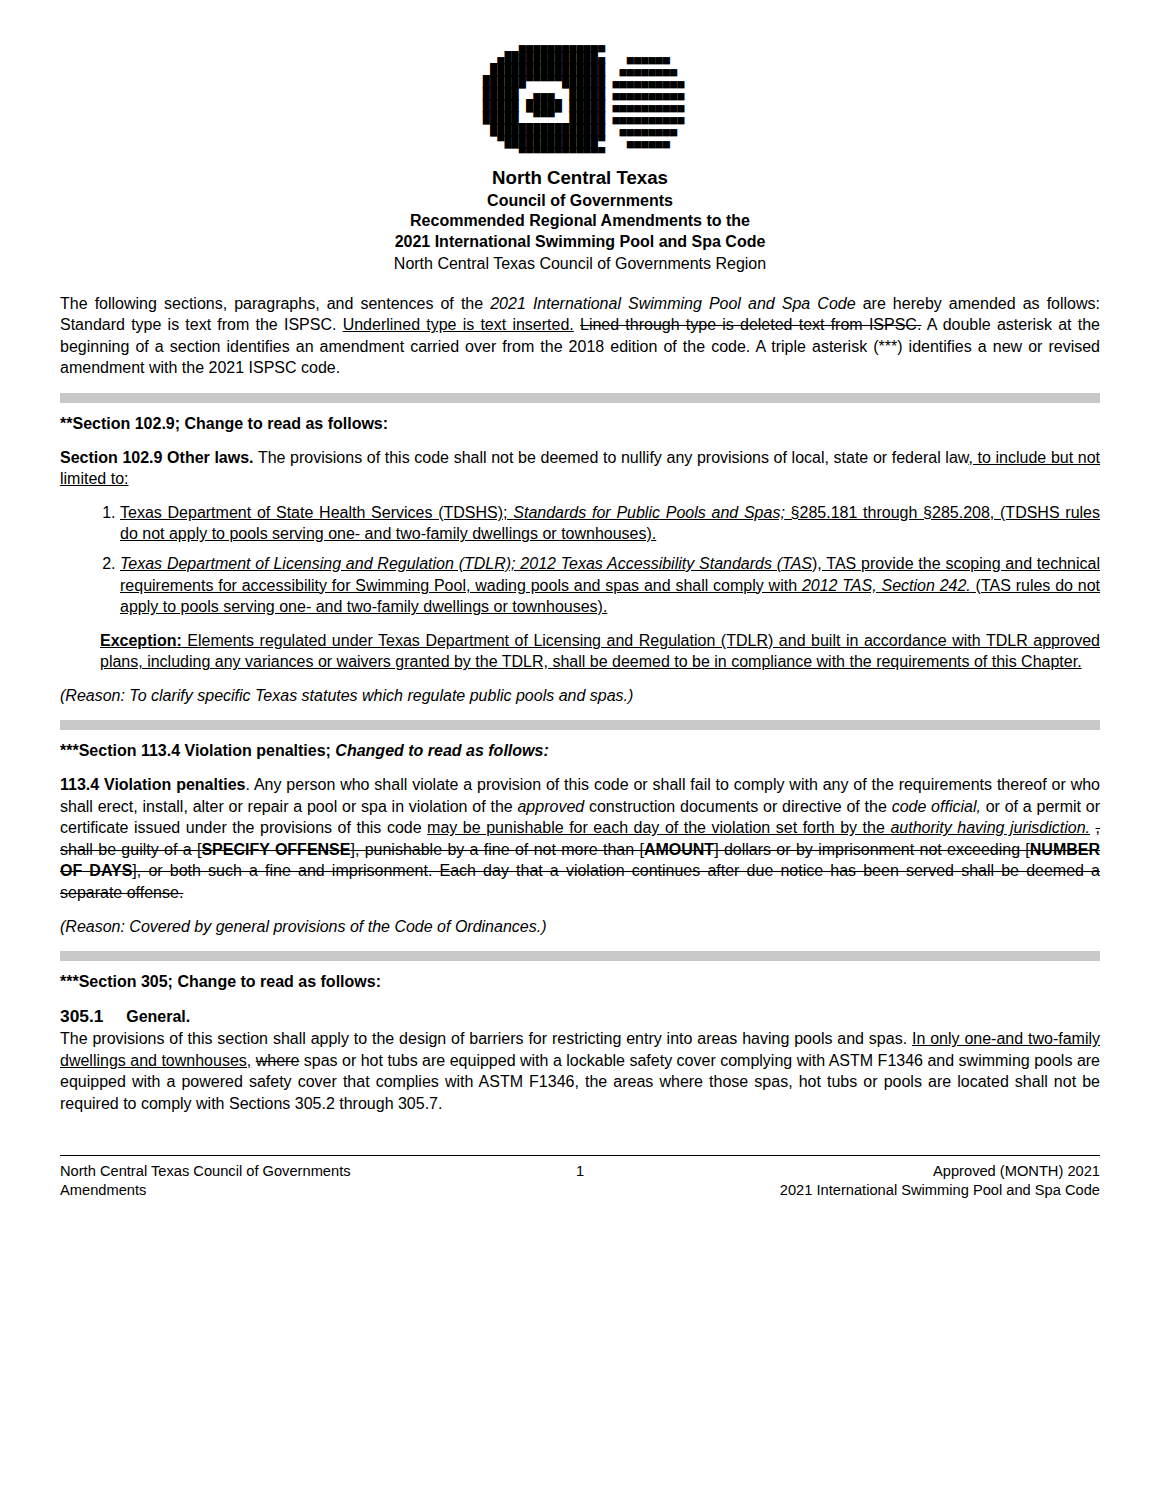▄▄▄▄▄▄▄▄▄▄▄▄ ▄█████████████▄ ▄▄▄▄▄▄ ████████████████ ▄▄▄▄▄▄▄▄ ██████▀▀▀▀▀██████ ▄▄▄▄▄▄▄▄▄▄ █████ ▄▄▄ █████ ▄▄▄▄▄▄▄▄▄▄ █████ █████ █████ ▄▄▄▄▄▄▄▄▄▄ █████ ▀▀▀ █████ ▄▄▄▄▄▄▄▄▄▄ ████████████████ ▄▄▄▄▄▄▄▄ ▀█████████████▀ ▄▄▄▄▄▄ ▀▀▀▀▀▀▀▀▀▀▀▀
North Central TexasCouncil of Governments
Recommended Regional Amendments to the
2021 International Swimming Pool and Spa Code
North Central Texas Council of Governments Region
The following sections, paragraphs, and sentences of the 2021 International Swimming Pool and Spa Code are hereby amended as follows: Standard type is text from the ISPSC. Underlined type is text inserted. Lined through type is deleted text from ISPSC. A double asterisk at the beginning of a section identifies an amendment carried over from the 2018 edition of the code. A triple asterisk (***) identifies a new or revised amendment with the 2021 ISPSC code.
**Section 102.9; Change to read as follows:
Section 102.9 Other laws. The provisions of this code shall not be deemed to nullify any provisions of local, state or federal law, to include but not limited to:
Texas Department of State Health Services (TDSHS); Standards for Public Pools and Spas; §285.181 through §285.208, (TDSHS rules do not apply to pools serving one- and two-family dwellings or townhouses).
Texas Department of Licensing and Regulation (TDLR); 2012 Texas Accessibility Standards (TAS), TAS provide the scoping and technical requirements for accessibility for Swimming Pool, wading pools and spas and shall comply with 2012 TAS, Section 242. (TAS rules do not apply to pools serving one- and two-family dwellings or townhouses).
Exception: Elements regulated under Texas Department of Licensing and Regulation (TDLR) and built in accordance with TDLR approved plans, including any variances or waivers granted by the TDLR, shall be deemed to be in compliance with the requirements of this Chapter.
(Reason: To clarify specific Texas statutes which regulate public pools and spas.)
***Section 113.4 Violation penalties; Changed to read as follows:
113.4 Violation penalties. Any person who shall violate a provision of this code or shall fail to comply with any of the requirements thereof or who shall erect, install, alter or repair a pool or spa in violation of the approved construction documents or directive of the code official, or of a permit or certificate issued under the provisions of this code may be punishable for each day of the violation set forth by the authority having jurisdiction. , shall be guilty of a [SPECIFY OFFENSE], punishable by a fine of not more than [AMOUNT] dollars or by imprisonment not exceeding [NUMBER OF DAYS], or both such a fine and imprisonment. Each day that a violation continues after due notice has been served shall be deemed a separate offense.
(Reason: Covered by general provisions of the Code of Ordinances.)
***Section 305; Change to read as follows:
305.1 General.
The provisions of this section shall apply to the design of barriers for restricting entry into areas having pools and spas. In only one-and two-family dwellings and townhouses, where spas or hot tubs are equipped with a lockable safety cover complying with ASTM F1346 and swimming pools are equipped with a powered safety cover that complies with ASTM F1346, the areas where those spas, hot tubs or pools are located shall not be required to comply with Sections 305.2 through 305.7.
North Central Texas Council of Governments
Amendments
1
Approved (MONTH) 2021
2021 International Swimming Pool and Spa Code